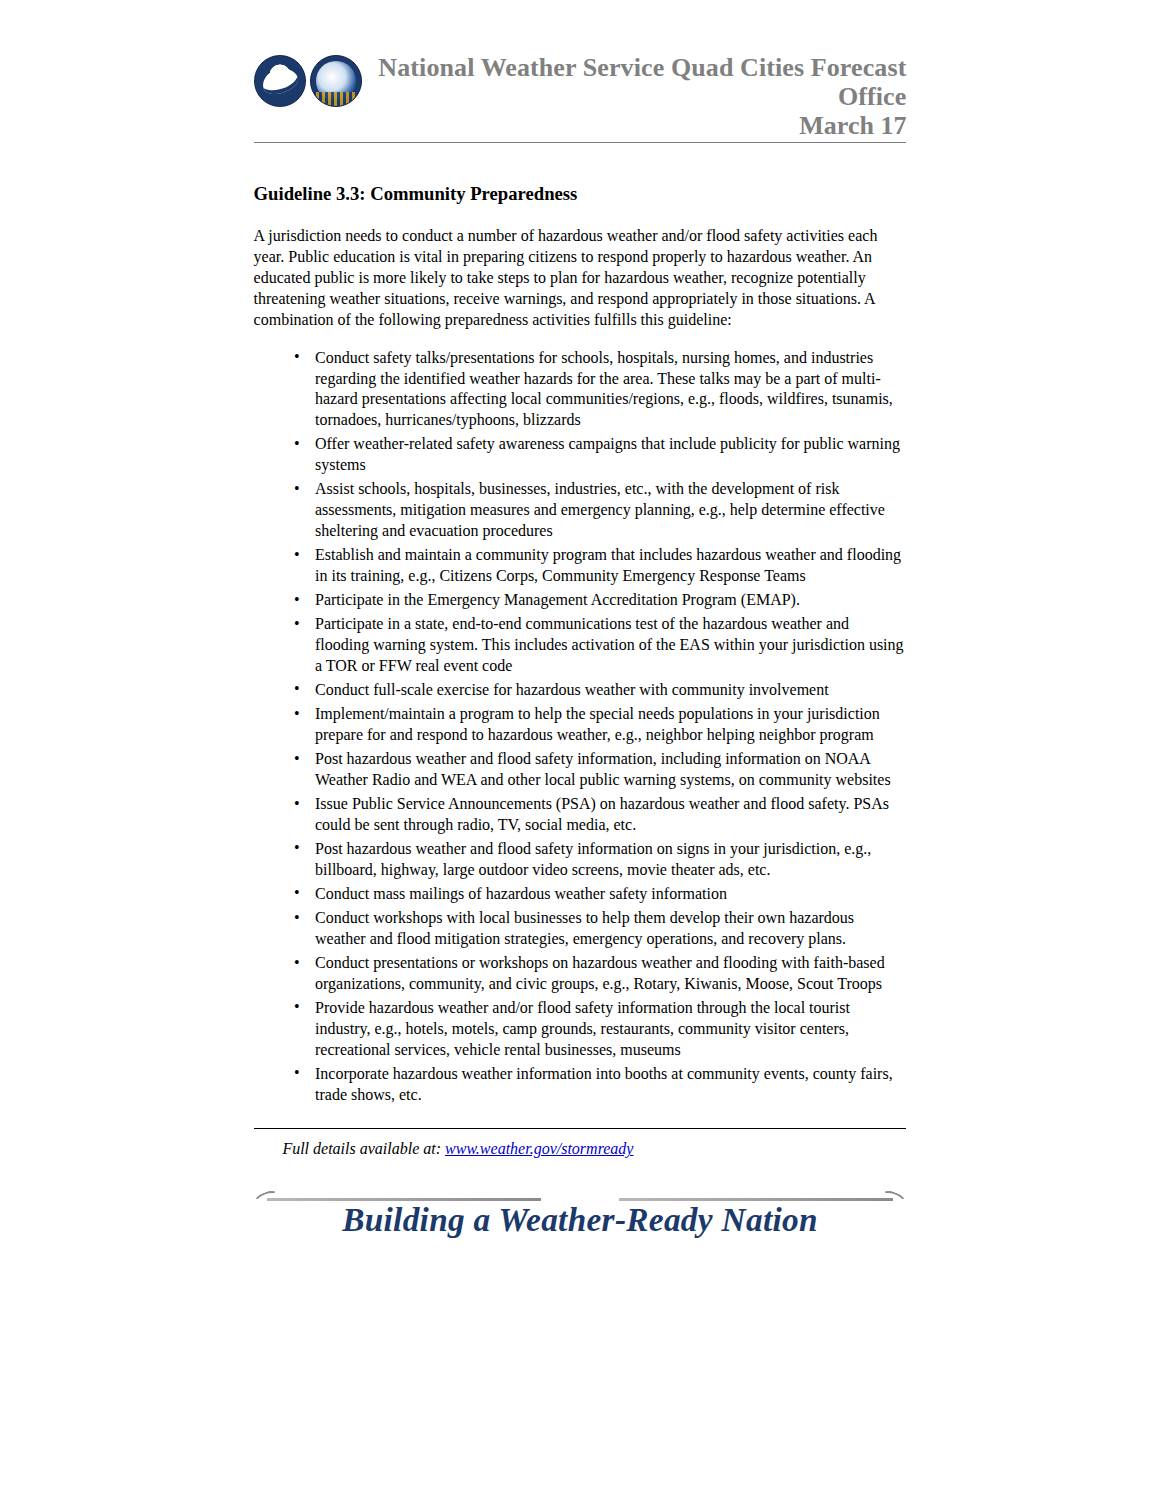National Weather Service Quad Cities Forecast Office
March 17
Guideline 3.3: Community Preparedness
A jurisdiction needs to conduct a number of hazardous weather and/or flood safety activities each year. Public education is vital in preparing citizens to respond properly to hazardous weather. An educated public is more likely to take steps to plan for hazardous weather, recognize potentially threatening weather situations, receive warnings, and respond appropriately in those situations. A combination of the following preparedness activities fulfills this guideline:
Conduct safety talks/presentations for schools, hospitals, nursing homes, and industries regarding the identified weather hazards for the area. These talks may be a part of multi-hazard presentations affecting local communities/regions, e.g., floods, wildfires, tsunamis, tornadoes, hurricanes/typhoons, blizzards
Offer weather-related safety awareness campaigns that include publicity for public warning systems
Assist schools, hospitals, businesses, industries, etc., with the development of risk assessments, mitigation measures and emergency planning, e.g., help determine effective sheltering and evacuation procedures
Establish and maintain a community program that includes hazardous weather and flooding in its training, e.g., Citizens Corps, Community Emergency Response Teams
Participate in the Emergency Management Accreditation Program (EMAP).
Participate in a state, end-to-end communications test of the hazardous weather and flooding warning system. This includes activation of the EAS within your jurisdiction using a TOR or FFW real event code
Conduct full-scale exercise for hazardous weather with community involvement
Implement/maintain a program to help the special needs populations in your jurisdiction prepare for and respond to hazardous weather, e.g., neighbor helping neighbor program
Post hazardous weather and flood safety information, including information on NOAA Weather Radio and WEA and other local public warning systems, on community websites
Issue Public Service Announcements (PSA) on hazardous weather and flood safety. PSAs could be sent through radio, TV, social media, etc.
Post hazardous weather and flood safety information on signs in your jurisdiction, e.g., billboard, highway, large outdoor video screens, movie theater ads, etc.
Conduct mass mailings of hazardous weather safety information
Conduct workshops with local businesses to help them develop their own hazardous weather and flood mitigation strategies, emergency operations, and recovery plans.
Conduct presentations or workshops on hazardous weather and flooding with faith-based organizations, community, and civic groups, e.g., Rotary, Kiwanis, Moose, Scout Troops
Provide hazardous weather and/or flood safety information through the local tourist industry, e.g., hotels, motels, camp grounds, restaurants, community visitor centers, recreational services, vehicle rental businesses, museums
Incorporate hazardous weather information into booths at community events, county fairs, trade shows, etc.
Full details available at: www.weather.gov/stormready
Building a Weather-Ready Nation